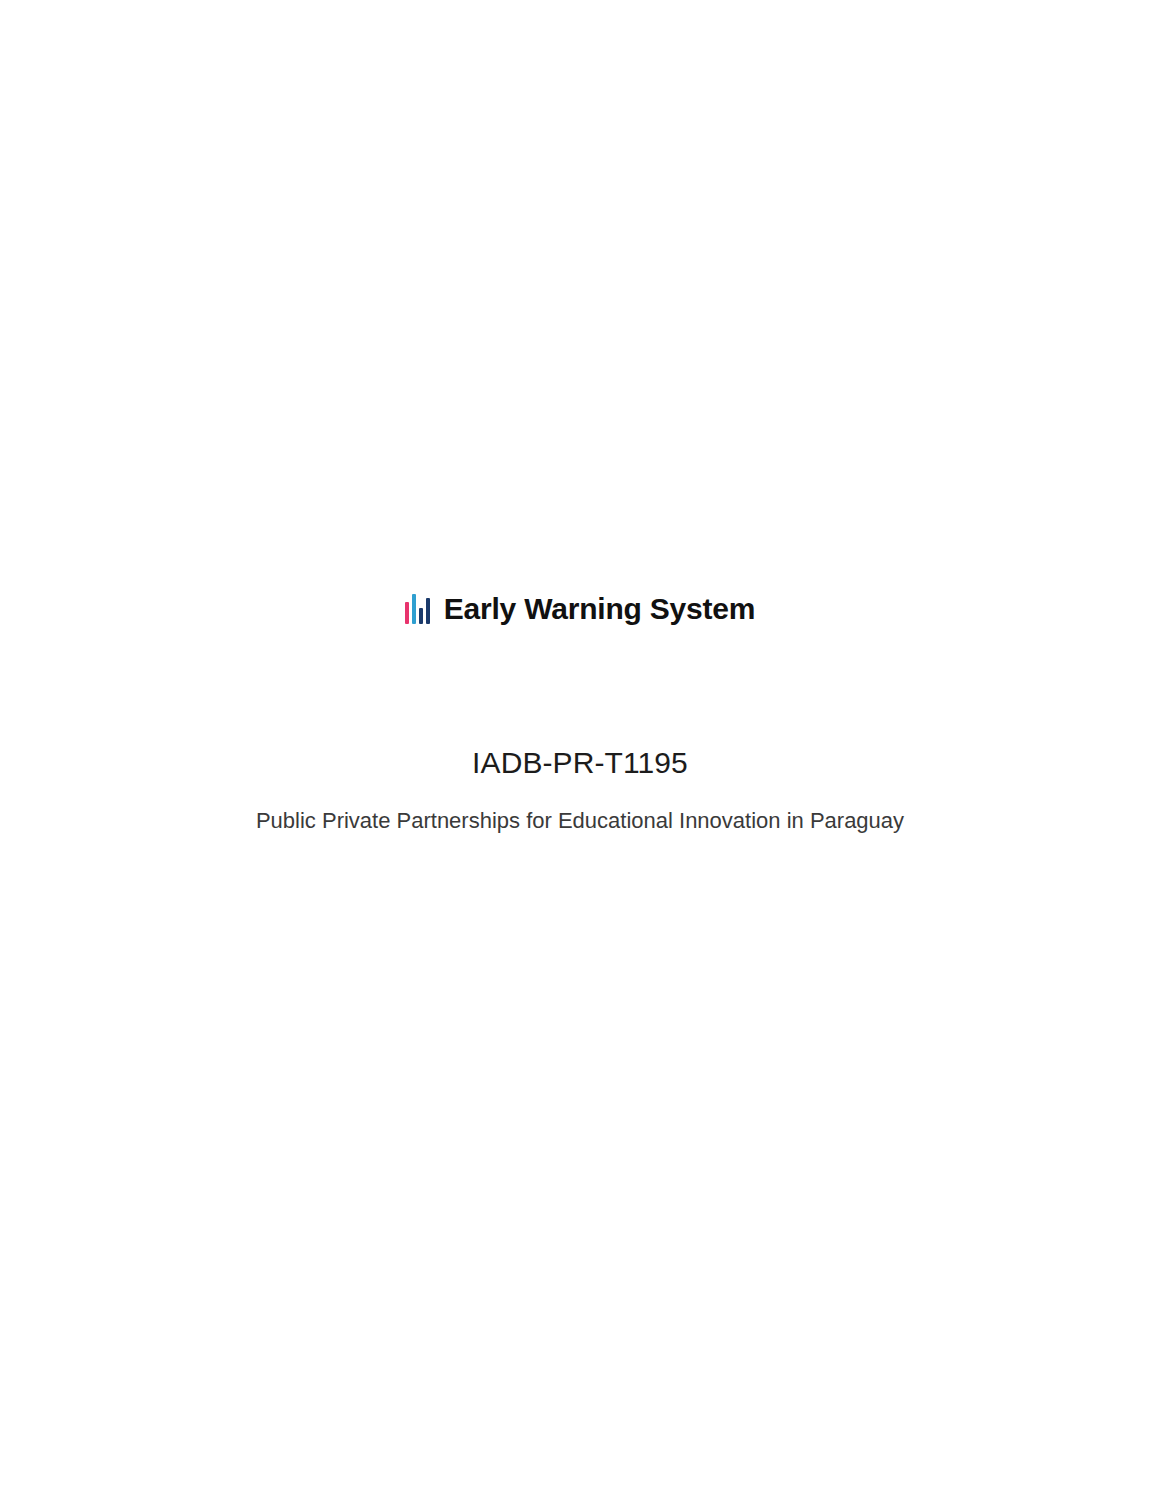Early Warning System
IADB-PR-T1195
Public Private Partnerships for Educational Innovation in Paraguay